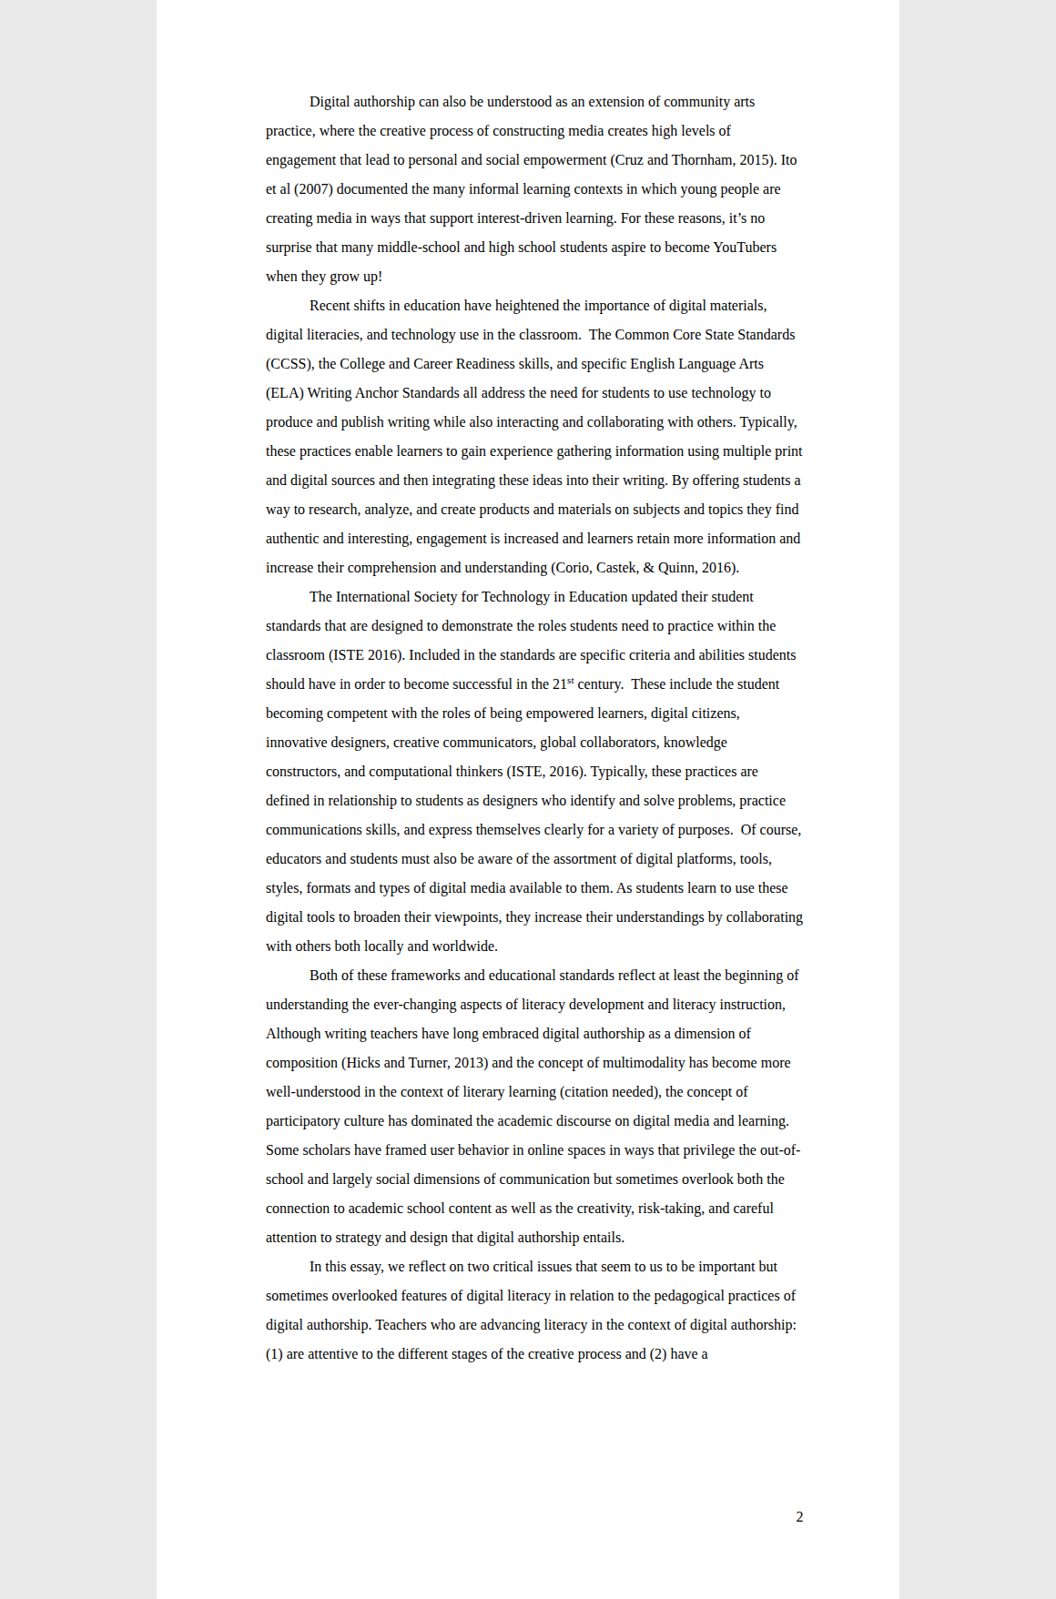Digital authorship can also be understood as an extension of community arts practice, where the creative process of constructing media creates high levels of engagement that lead to personal and social empowerment (Cruz and Thornham, 2015). Ito et al (2007) documented the many informal learning contexts in which young people are creating media in ways that support interest-driven learning. For these reasons, it’s no surprise that many middle-school and high school students aspire to become YouTubers when they grow up!
Recent shifts in education have heightened the importance of digital materials, digital literacies, and technology use in the classroom. The Common Core State Standards (CCSS), the College and Career Readiness skills, and specific English Language Arts (ELA) Writing Anchor Standards all address the need for students to use technology to produce and publish writing while also interacting and collaborating with others. Typically, these practices enable learners to gain experience gathering information using multiple print and digital sources and then integrating these ideas into their writing. By offering students a way to research, analyze, and create products and materials on subjects and topics they find authentic and interesting, engagement is increased and learners retain more information and increase their comprehension and understanding (Corio, Castek, & Quinn, 2016).
The International Society for Technology in Education updated their student standards that are designed to demonstrate the roles students need to practice within the classroom (ISTE 2016). Included in the standards are specific criteria and abilities students should have in order to become successful in the 21st century. These include the student becoming competent with the roles of being empowered learners, digital citizens, innovative designers, creative communicators, global collaborators, knowledge constructors, and computational thinkers (ISTE, 2016). Typically, these practices are defined in relationship to students as designers who identify and solve problems, practice communications skills, and express themselves clearly for a variety of purposes. Of course, educators and students must also be aware of the assortment of digital platforms, tools, styles, formats and types of digital media available to them. As students learn to use these digital tools to broaden their viewpoints, they increase their understandings by collaborating with others both locally and worldwide.
Both of these frameworks and educational standards reflect at least the beginning of understanding the ever-changing aspects of literacy development and literacy instruction, Although writing teachers have long embraced digital authorship as a dimension of composition (Hicks and Turner, 2013) and the concept of multimodality has become more well-understood in the context of literary learning (citation needed), the concept of participatory culture has dominated the academic discourse on digital media and learning. Some scholars have framed user behavior in online spaces in ways that privilege the out-of-school and largely social dimensions of communication but sometimes overlook both the connection to academic school content as well as the creativity, risk-taking, and careful attention to strategy and design that digital authorship entails.
In this essay, we reflect on two critical issues that seem to us to be important but sometimes overlooked features of digital literacy in relation to the pedagogical practices of digital authorship. Teachers who are advancing literacy in the context of digital authorship: (1) are attentive to the different stages of the creative process and (2) have a
2